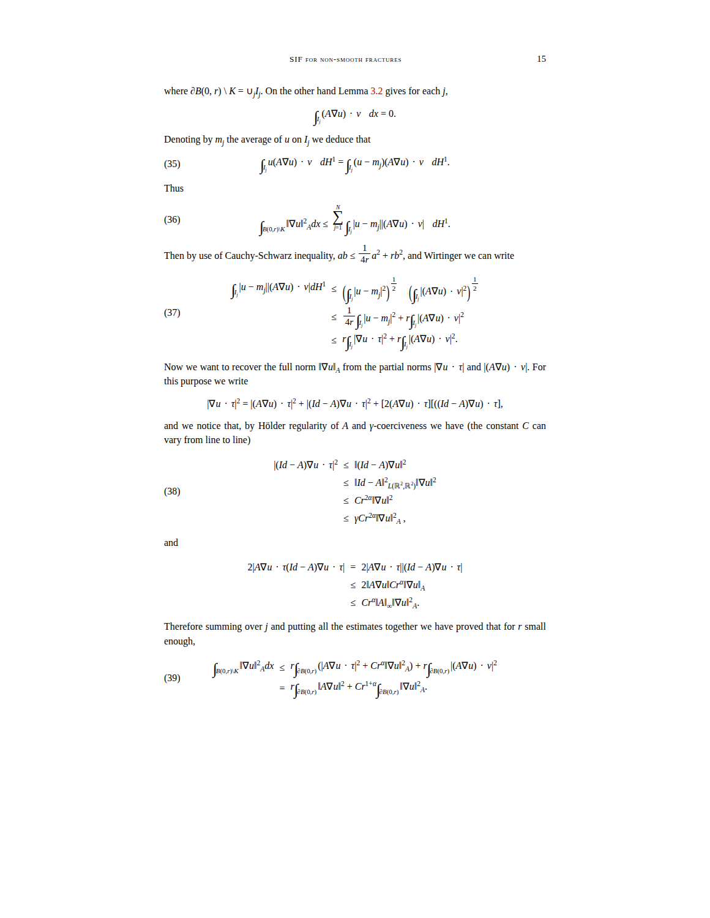SIF for non-smooth fractures
15
where ∂B(0, r) \ K = ∪jIj. On the other hand Lemma 3.2 gives for each j,
∫Ij(A∇u) · ν dx = 0.
Denoting by mj the average of u on Ij we deduce that
(35)
∫Ij u(A∇u) · ν dH1 = ∫Ij(u − mj)(A∇u) · ν dH1.
Thus
(36)
∫B(0,r)\K‖∇u‖2Adx ≤ N∑j=1∫Ij|u − mj||(A∇u) · ν| dH1.
Then by use of Cauchy-Schwarz inequality, ab ≤ 14r a2 + rb2, and Wirtinger we can write
(37)
| ∫ I j / u − m j //( A ∇ u ) · ν / d H 1 | ≤ | ( ∫ I j / u − m j / 2 ) 1 2 ( ∫ I j /( A ∇ u ) · ν / 2 ) 1 2 |
| | ≤ | 1 4 r ∫ I j / u − m j / 2 + r ∫ I j /( A ∇ u ) · ν / 2 |
| | ≤ | r ∫ I j /∇ u · τ / 2 + r ∫ I j /( A ∇ u ) · ν / 2 . |
Now we want to recover the full norm ‖∇u‖A from the partial norms |∇u · τ| and |(A∇u) · ν|. For this purpose we write
|∇u · τ|2 = |(A∇u) · τ|2 + |(Id − A)∇u · τ|2 + [2(A∇u) · τ][((Id − A)∇u) · τ],
and we notice that, by Hölder regularity of A and γ-coerciveness we have (the constant C can vary from line to line)
(38)
| /( Id − A )∇ u · τ / 2 | ≤ | ‖( Id − A )∇ u ‖ 2 |
| | ≤ | ‖ Id − A ‖ 2 L (ℝ 2 ,ℝ 2 ) ‖∇ u ‖ 2 |
| | ≤ | Cr 2 α ‖∇ u ‖ 2 |
| | ≤ | γCr 2 α ‖∇ u ‖ 2 A , |
and
| 2/ A ∇ u · τ ( Id − A )∇ u · τ / | = | 2/ A ∇ u · τ //( Id − A )∇ u · τ / |
| | ≤ | 2‖ A ∇ u ‖ Cr α ‖∇ u ‖ A |
| | ≤ | Cr α ‖ A ‖ ∞ ‖∇ u ‖ 2 A . |
Therefore summing over j and putting all the estimates together we have proved that for r small enough,
(39)
| ∫ B (0, r )\ K ‖∇ u ‖ 2 A dx | ≤ | r ∫ ∂ B (0, r ) (/ A ∇ u · τ / 2 + Cr α ‖∇ u ‖ 2 A ) + r ∫ ∂ B (0, r ) /( A ∇ u ) · ν / 2 |
| | = | r ∫ ∂ B (0, r ) ‖ A ∇ u ‖ 2 + Cr 1+ α ∫ ∂ B (0, r ) ‖∇ u ‖ 2 A . |